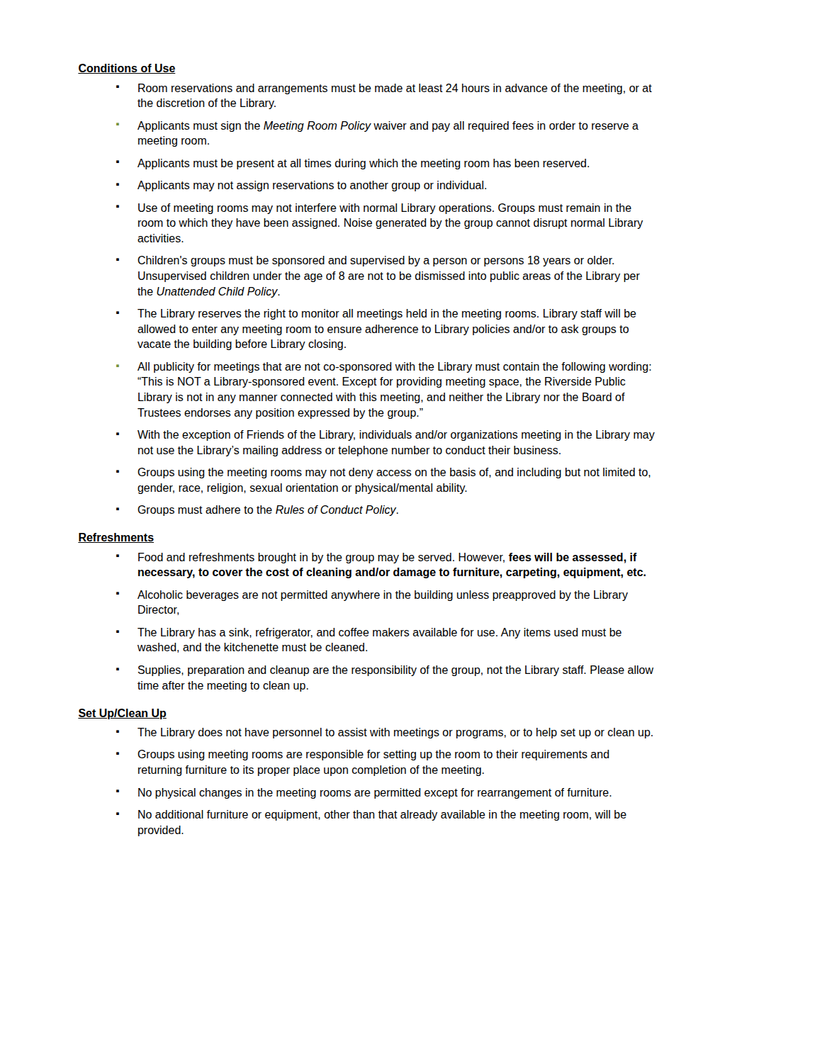Conditions of Use
Room reservations and arrangements must be made at least 24 hours in advance of the meeting, or at the discretion of the Library.
Applicants must sign the Meeting Room Policy waiver and pay all required fees in order to reserve a meeting room.
Applicants must be present at all times during which the meeting room has been reserved.
Applicants may not assign reservations to another group or individual.
Use of meeting rooms may not interfere with normal Library operations. Groups must remain in the room to which they have been assigned. Noise generated by the group cannot disrupt normal Library activities.
Children's groups must be sponsored and supervised by a person or persons 18 years or older. Unsupervised children under the age of 8 are not to be dismissed into public areas of the Library per the Unattended Child Policy.
The Library reserves the right to monitor all meetings held in the meeting rooms. Library staff will be allowed to enter any meeting room to ensure adherence to Library policies and/or to ask groups to vacate the building before Library closing.
All publicity for meetings that are not co-sponsored with the Library must contain the following wording: “This is NOT a Library-sponsored event. Except for providing meeting space, the Riverside Public Library is not in any manner connected with this meeting, and neither the Library nor the Board of Trustees endorses any position expressed by the group.”
With the exception of Friends of the Library, individuals and/or organizations meeting in the Library may not use the Library’s mailing address or telephone number to conduct their business.
Groups using the meeting rooms may not deny access on the basis of, and including but not limited to, gender, race, religion, sexual orientation or physical/mental ability.
Groups must adhere to the Rules of Conduct Policy.
Refreshments
Food and refreshments brought in by the group may be served. However, fees will be assessed, if necessary, to cover the cost of cleaning and/or damage to furniture, carpeting, equipment, etc.
Alcoholic beverages are not permitted anywhere in the building unless preapproved by the Library Director,
The Library has a sink, refrigerator, and coffee makers available for use. Any items used must be washed, and the kitchenette must be cleaned.
Supplies, preparation and cleanup are the responsibility of the group, not the Library staff. Please allow time after the meeting to clean up.
Set Up/Clean Up
The Library does not have personnel to assist with meetings or programs, or to help set up or clean up.
Groups using meeting rooms are responsible for setting up the room to their requirements and returning furniture to its proper place upon completion of the meeting.
No physical changes in the meeting rooms are permitted except for rearrangement of furniture.
No additional furniture or equipment, other than that already available in the meeting room, will be provided.